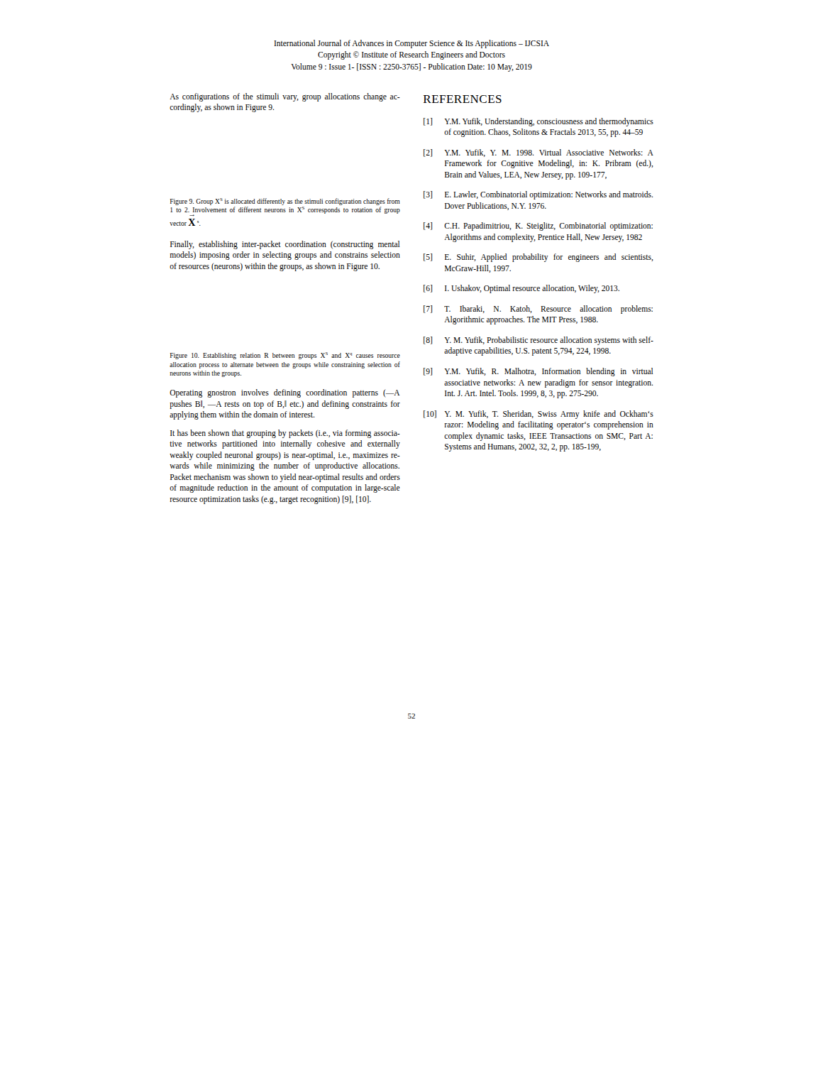International Journal of Advances in Computer Science & Its Applications – IJCSIA
Copyright © Institute of Research Engineers and Doctors
Volume 9 : Issue 1- [ISSN : 2250-3765] - Publication Date: 10 May, 2019
As configurations of the stimuli vary, group allocations change accordingly, as shown in Figure 9.
Figure 9. Group XS is allocated differently as the stimuli configuration changes from 1 to 2. Involvement of different neurons in XS corresponds to rotation of group vector X s.
Finally, establishing inter-packet coordination (constructing mental models) imposing order in selecting groups and constrains selection of resources (neurons) within the groups, as shown in Figure 10.
Figure 10. Establishing relation R between groups XS and Xq causes resource allocation process to alternate between the groups while constraining selection of neurons within the groups.
Operating gnostron involves defining coordination patterns (―A pushes B‖, ―A rests on top of B,‖ etc.) and defining constraints for applying them within the domain of interest.
It has been shown that grouping by packets (i.e., via forming associative networks partitioned into internally cohesive and externally weakly coupled neuronal groups) is near-optimal, i.e., maximizes rewards while minimizing the number of unproductive allocations. Packet mechanism was shown to yield near-optimal results and orders of magnitude reduction in the amount of computation in large-scale resource optimization tasks (e.g., target recognition) [9], [10].
REFERENCES
[1] Y.M. Yufik, Understanding, consciousness and thermodynamics of cognition. Chaos, Solitons & Fractals 2013, 55, pp. 44–59
[2] Y.M. Yufik, Y. M. 1998. Virtual Associative Networks: A Framework for Cognitive Modeling‖, in: K. Pribram (ed.), Brain and Values, LEA, New Jersey, pp. 109-177,
[3] E. Lawler, Combinatorial optimization: Networks and matroids. Dover Publications, N.Y. 1976.
[4] C.H. Papadimitriou, K. Steiglitz, Combinatorial optimization: Algorithms and complexity, Prentice Hall, New Jersey, 1982
[5] E. Suhir, Applied probability for engineers and scientists, McGraw-Hill, 1997.
[6] I. Ushakov, Optimal resource allocation, Wiley, 2013.
[7] T. Ibaraki, N. Katoh, Resource allocation problems: Algorithmic approaches. The MIT Press, 1988.
[8] Y. M. Yufik, Probabilistic resource allocation systems with self-adaptive capabilities, U.S. patent 5,794, 224, 1998.
[9] Y.M. Yufik, R. Malhotra, Information blending in virtual associative networks: A new paradigm for sensor integration. Int. J. Art. Intel. Tools. 1999, 8, 3, pp. 275-290.
[10] Y. M. Yufik, T. Sheridan, Swiss Army knife and Ockham‘s razor: Modeling and facilitating operator‘s comprehension in complex dynamic tasks, IEEE Transactions on SMC, Part A: Systems and Humans, 2002, 32, 2, pp. 185-199,
52